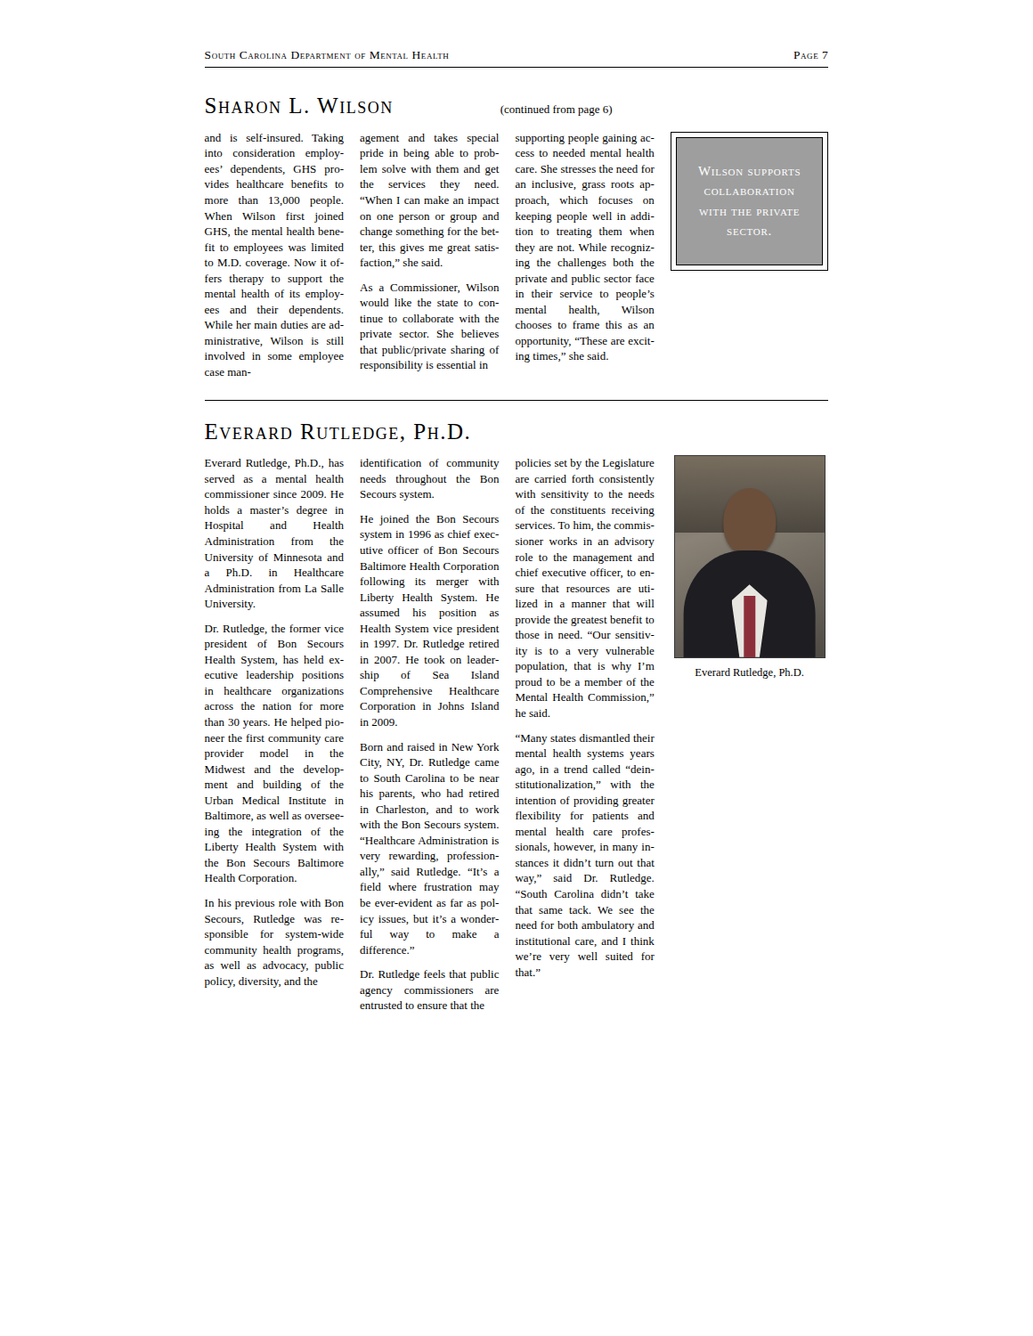South Carolina Department of Mental Health
Page 7
Sharon L. Wilson
(continued from page 6)
and is self-insured. Taking into consideration employees’ dependents, GHS provides healthcare benefits to more than 13,000 people. When Wilson first joined GHS, the mental health benefit to employees was limited to M.D. coverage. Now it offers therapy to support the mental health of its employees and their dependents. While her main duties are administrative, Wilson is still involved in some employee case man-
agement and takes special pride in being able to problem solve with them and get the services they need. “When I can make an impact on one person or group and change something for the better, this gives me great satisfaction,” she said.
As a Commissioner, Wilson would like the state to continue to collaborate with the private sector. She believes that public/private sharing of responsibility is essential in
supporting people gaining access to needed mental health care. She stresses the need for an inclusive, grass roots approach, which focuses on keeping people well in addition to treating them when they are not. While recognizing the challenges both the private and public sector face in their service to people’s mental health, Wilson chooses to frame this as an opportunity, “These are exciting times,” she said.
Wilson supports collaboration with the private sector.
Everard Rutledge, Ph.D.
Everard Rutledge, Ph.D., has served as a mental health commissioner since 2009. He holds a master’s degree in Hospital and Health Administration from the University of Minnesota and a Ph.D. in Healthcare Administration from La Salle University.
Dr. Rutledge, the former vice president of Bon Secours Health System, has held executive leadership positions in healthcare organizations across the nation for more than 30 years. He helped pioneer the first community care provider model in the Midwest and the development and building of the Urban Medical Institute in Baltimore, as well as overseeing the integration of the Liberty Health System with the Bon Secours Baltimore Health Corporation.
In his previous role with Bon Secours, Rutledge was responsible for system-wide community health programs, as well as advocacy, public policy, diversity, and the
identification of community needs throughout the Bon Secours system.
He joined the Bon Secours system in 1996 as chief executive officer of Bon Secours Baltimore Health Corporation following its merger with Liberty Health System. He assumed his position as Health System vice president in 1997. Dr. Rutledge retired in 2007. He took on leadership of Sea Island Comprehensive Healthcare Corporation in Johns Island in 2009.
Born and raised in New York City, NY, Dr. Rutledge came to South Carolina to be near his parents, who had retired in Charleston, and to work with the Bon Secours system. “Healthcare Administration is very rewarding, professionally,” said Rutledge. “It’s a field where frustration may be ever-evident as far as policy issues, but it’s a wonderful way to make a difference.”
Dr. Rutledge feels that public agency commissioners are entrusted to ensure that the
policies set by the Legislature are carried forth consistently with sensitivity to the needs of the constituents receiving services. To him, the commissioner works in an advisory role to the management and chief executive officer, to ensure that resources are utilized in a manner that will provide the greatest benefit to those in need. “Our sensitivity is to a very vulnerable population, that is why I’m proud to be a member of the Mental Health Commission,” he said.
“Many states dismantled their mental health systems years ago, in a trend called “deinstitutionalization,” with the intention of providing greater flexibility for patients and mental health care professionals, however, in many instances it didn’t turn out that way,” said Dr. Rutledge. “South Carolina didn’t take that same tack. We see the need for both ambulatory and institutional care, and I think we’re very well suited for that.”
Everard Rutledge, Ph.D.